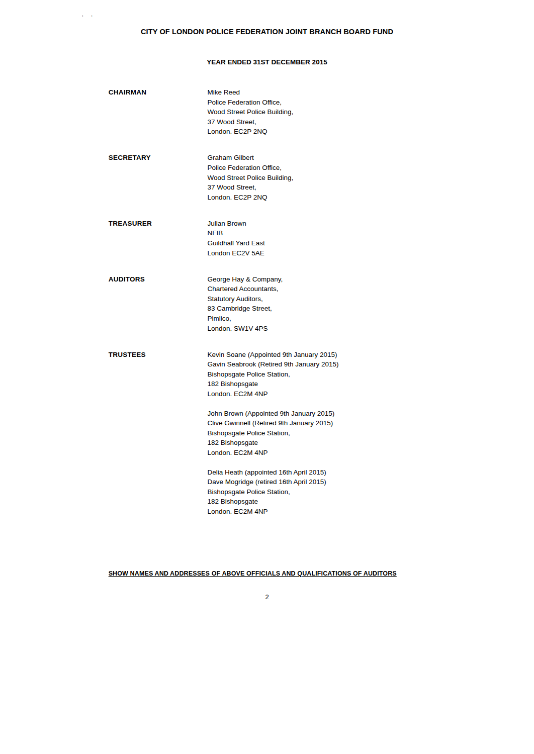, ,
CITY OF LONDON POLICE FEDERATION JOINT BRANCH BOARD FUND
YEAR ENDED 31ST DECEMBER 2015
| CHAIRMAN | Mike Reed Police Federation Office, Wood Street Police Building, 37 Wood Street, London. EC2P 2NQ |
| SECRETARY | Graham Gilbert Police Federation Office, Wood Street Police Building, 37 Wood Street, London. EC2P 2NQ |
| TREASURER | Julian Brown NFIB Guildhall Yard East London EC2V 5AE |
| AUDITORS | George Hay & Company, Chartered Accountants, Statutory Auditors, 83 Cambridge Street, Pimlico, London. SW1V 4PS |
| TRUSTEES | Kevin Soane (Appointed 9th January 2015) Gavin Seabrook (Retired 9th January 2015) Bishopsgate Police Station, 182 Bishopsgate London. EC2M 4NP John Brown (Appointed 9th January 2015) Clive Gwinnell (Retired 9th January 2015) Bishopsgate Police Station, 182 Bishopsgate London. EC2M 4NP Delia Heath (appointed 16th April 2015) Dave Mogridge (retired 16th April 2015) Bishopsgate Police Station, 182 Bishopsgate London. EC2M 4NP |
SHOW NAMES AND ADDRESSES OF ABOVE OFFICIALS AND QUALIFICATIONS OF AUDITORS
2